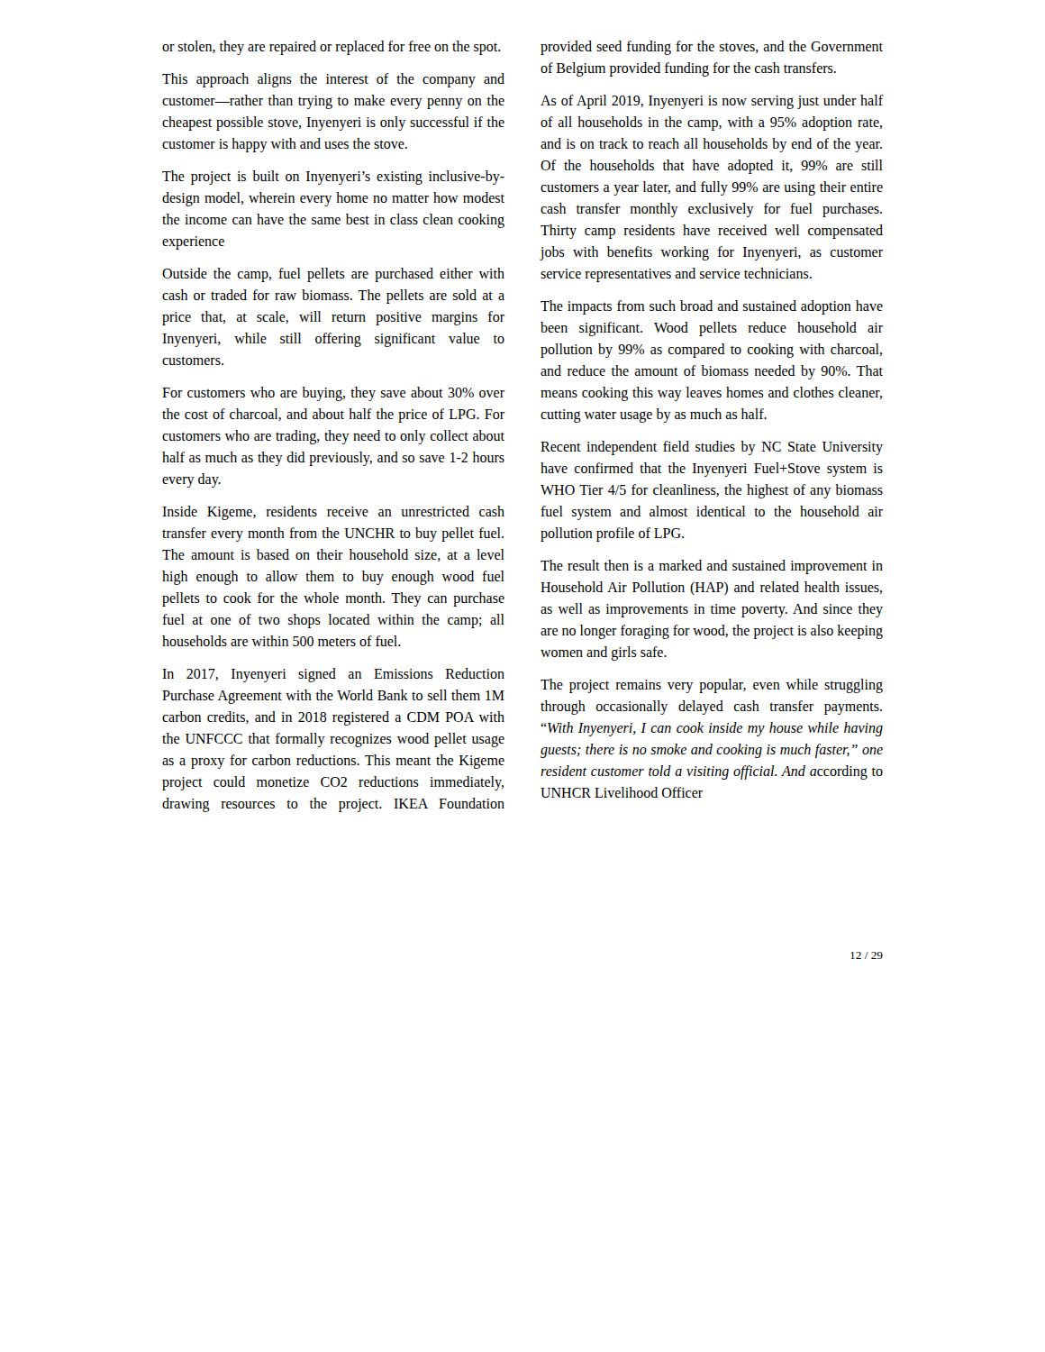or stolen, they are repaired or replaced for free on the spot.
This approach aligns the interest of the company and customer—rather than trying to make every penny on the cheapest possible stove, Inyenyeri is only successful if the customer is happy with and uses the stove.
The project is built on Inyenyeri’s existing inclusive-by-design model, wherein every home no matter how modest the income can have the same best in class clean cooking experience
Outside the camp, fuel pellets are purchased either with cash or traded for raw biomass. The pellets are sold at a price that, at scale, will return positive margins for Inyenyeri, while still offering significant value to customers.
For customers who are buying, they save about 30% over the cost of charcoal, and about half the price of LPG. For customers who are trading, they need to only collect about half as much as they did previously, and so save 1-2 hours every day.
Inside Kigeme, residents receive an unrestricted cash transfer every month from the UNCHR to buy pellet fuel. The amount is based on their household size, at a level high enough to allow them to buy enough wood fuel pellets to cook for the whole month. They can purchase fuel at one of two shops located within the camp; all households are within 500 meters of fuel.
In 2017, Inyenyeri signed an Emissions Reduction Purchase Agreement with the World Bank to sell them 1M carbon credits, and in 2018 registered a CDM POA with the UNFCCC that formally recognizes wood pellet usage as a proxy for carbon reductions. This meant the Kigeme project could monetize CO2 reductions immediately, drawing resources to the project. IKEA Foundation provided seed funding for the stoves, and the Government of Belgium provided funding for the cash transfers.
As of April 2019, Inyenyeri is now serving just under half of all households in the camp, with a 95% adoption rate, and is on track to reach all households by end of the year. Of the households that have adopted it, 99% are still customers a year later, and fully 99% are using their entire cash transfer monthly exclusively for fuel purchases. Thirty camp residents have received well compensated jobs with benefits working for Inyenyeri, as customer service representatives and service technicians.
The impacts from such broad and sustained adoption have been significant. Wood pellets reduce household air pollution by 99% as compared to cooking with charcoal, and reduce the amount of biomass needed by 90%. That means cooking this way leaves homes and clothes cleaner, cutting water usage by as much as half.
Recent independent field studies by NC State University have confirmed that the Inyenyeri Fuel+Stove system is WHO Tier 4/5 for cleanliness, the highest of any biomass fuel system and almost identical to the household air pollution profile of LPG.
The result then is a marked and sustained improvement in Household Air Pollution (HAP) and related health issues, as well as improvements in time poverty. And since they are no longer foraging for wood, the project is also keeping women and girls safe.
The project remains very popular, even while struggling through occasionally delayed cash transfer payments. “With Inyenyeri, I can cook inside my house while having guests; there is no smoke and cooking is much faster,” one resident customer told a visiting official. And according to UNHCR Livelihood Officer
12 / 29